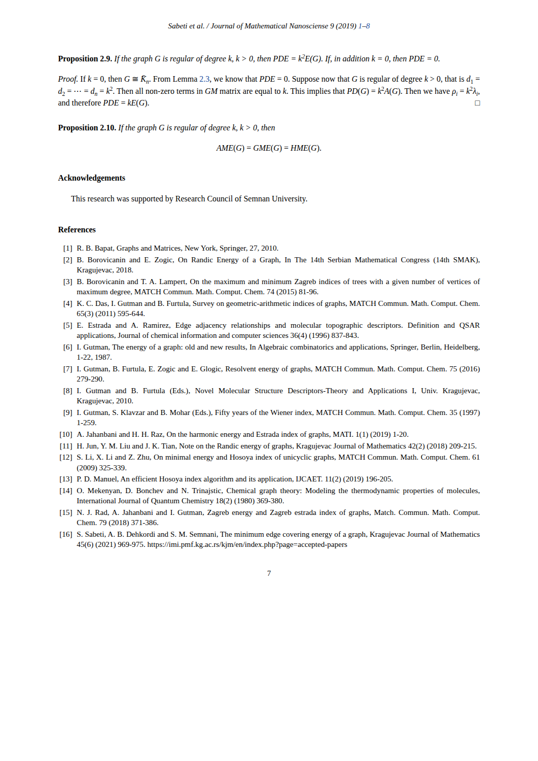Sabeti et al. / Journal of Mathematical Nanosciense 9 (2019) 1–8
Proposition 2.9. If the graph G is regular of degree k, k > 0, then PDE = k2E(G). If, in addition k = 0, then PDE = 0.
Proof. If k = 0, then G ≅ K̄n. From Lemma 2.3, we know that PDE = 0. Suppose now that G is regular of degree k > 0, that is d1 = d2 = ⋯ = dn = k2. Then all non-zero terms in GM matrix are equal to k. This implies that PD(G) = k2A(G). Then we have ρi = k2λi, and therefore PDE = kE(G). □
Proposition 2.10. If the graph G is regular of degree k, k > 0, then
AME(G) = GME(G) = HME(G).
Acknowledgements
This research was supported by Research Council of Semnan University.
References
[1] R. B. Bapat, Graphs and Matrices, New York, Springer, 27, 2010.
[2] B. Borovicanin and E. Zogic, On Randic Energy of a Graph, In The 14th Serbian Mathematical Congress (14th SMAK), Kragujevac, 2018.
[3] B. Borovicanin and T. A. Lampert, On the maximum and minimum Zagreb indices of trees with a given number of vertices of maximum degree, MATCH Commun. Math. Comput. Chem. 74 (2015) 81-96.
[4] K. C. Das, I. Gutman and B. Furtula, Survey on geometric-arithmetic indices of graphs, MATCH Commun. Math. Comput. Chem. 65(3) (2011) 595-644.
[5] E. Estrada and A. Ramirez, Edge adjacency relationships and molecular topographic descriptors. Definition and QSAR applications, Journal of chemical information and computer sciences 36(4) (1996) 837-843.
[6] I. Gutman, The energy of a graph: old and new results, In Algebraic combinatorics and applications, Springer, Berlin, Heidelberg, 1-22, 1987.
[7] I. Gutman, B. Furtula, E. Zogic and E. Glogic, Resolvent energy of graphs, MATCH Commun. Math. Comput. Chem. 75 (2016) 279-290.
[8] I. Gutman and B. Furtula (Eds.), Novel Molecular Structure Descriptors-Theory and Applications I, Univ. Kragujevac, Kragujevac, 2010.
[9] I. Gutman, S. Klavzar and B. Mohar (Eds.), Fifty years of the Wiener index, MATCH Commun. Math. Comput. Chem. 35 (1997) 1-259.
[10] A. Jahanbani and H. H. Raz, On the harmonic energy and Estrada index of graphs, MATI. 1(1) (2019) 1-20.
[11] H. Jun, Y. M. Liu and J. K. Tian, Note on the Randic energy of graphs, Kragujevac Journal of Mathematics 42(2) (2018) 209-215.
[12] S. Li, X. Li and Z. Zhu, On minimal energy and Hosoya index of unicyclic graphs, MATCH Commun. Math. Comput. Chem. 61 (2009) 325-339.
[13] P. D. Manuel, An efficient Hosoya index algorithm and its application, IJCAET. 11(2) (2019) 196-205.
[14] O. Mekenyan, D. Bonchev and N. Trinajstic, Chemical graph theory: Modeling the thermodynamic properties of molecules, International Journal of Quantum Chemistry 18(2) (1980) 369-380.
[15] N. J. Rad, A. Jahanbani and I. Gutman, Zagreb energy and Zagreb estrada index of graphs, Match. Commun. Math. Comput. Chem. 79 (2018) 371-386.
[16] S. Sabeti, A. B. Dehkordi and S. M. Semnani, The minimum edge covering energy of a graph, Kragujevac Journal of Mathematics 45(6) (2021) 969-975. https://imi.pmf.kg.ac.rs/kjm/en/index.php?page=accepted-papers
7